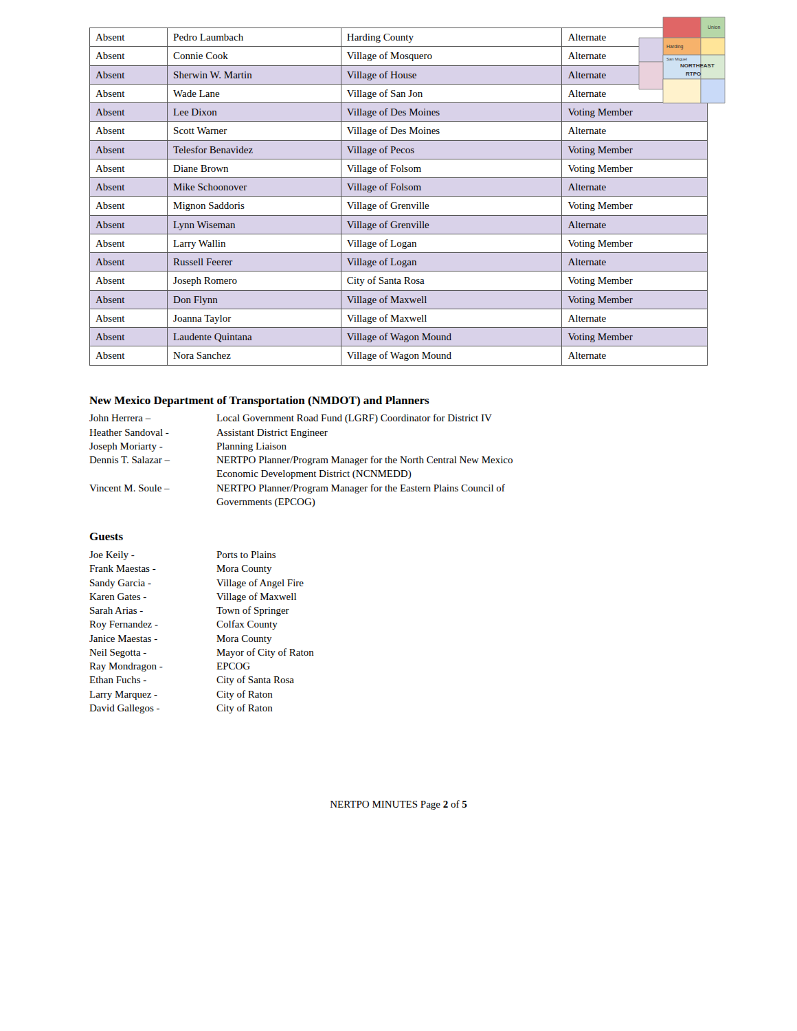Union Harding NORTHEAST RTPO San Miguel
| Absent | Pedro Laumbach | Harding County | Alternate |
| Absent | Connie Cook | Village of Mosquero | Alternate |
| Absent | Sherwin W. Martin | Village of House | Alternate |
| Absent | Wade Lane | Village of San Jon | Alternate |
| Absent | Lee Dixon | Village of Des Moines | Voting Member |
| Absent | Scott Warner | Village of Des Moines | Alternate |
| Absent | Telesfor Benavidez | Village of Pecos | Voting Member |
| Absent | Diane Brown | Village of Folsom | Voting Member |
| Absent | Mike Schoonover | Village of Folsom | Alternate |
| Absent | Mignon Saddoris | Village of Grenville | Voting Member |
| Absent | Lynn Wiseman | Village of Grenville | Alternate |
| Absent | Larry Wallin | Village of Logan | Voting Member |
| Absent | Russell Feerer | Village of Logan | Alternate |
| Absent | Joseph Romero | City of Santa Rosa | Voting Member |
| Absent | Don Flynn | Village of Maxwell | Voting Member |
| Absent | Joanna Taylor | Village of Maxwell | Alternate |
| Absent | Laudente Quintana | Village of Wagon Mound | Voting Member |
| Absent | Nora Sanchez | Village of Wagon Mound | Alternate |
New Mexico Department of Transportation (NMDOT) and Planners
John Herrera –
Local Government Road Fund (LGRF) Coordinator for District IV
Heather Sandoval -
Assistant District Engineer
Joseph Moriarty -
Planning Liaison
Dennis T. Salazar –
NERTPO Planner/Program Manager for the North Central New Mexico Economic Development District (NCNMEDD)
Vincent M. Soule –
NERTPO Planner/Program Manager for the Eastern Plains Council of Governments (EPCOG)
Guests
Joe Keily -
Ports to Plains
Frank Maestas -
Mora County
Sandy Garcia -
Village of Angel Fire
Karen Gates -
Village of Maxwell
Sarah Arias -
Town of Springer
Roy Fernandez -
Colfax County
Janice Maestas -
Mora County
Neil Segotta -
Mayor of City of Raton
Ray Mondragon -
EPCOG
Ethan Fuchs -
City of Santa Rosa
Larry Marquez -
City of Raton
David Gallegos -
City of Raton
NERTPO MINUTES Page 2 of 5